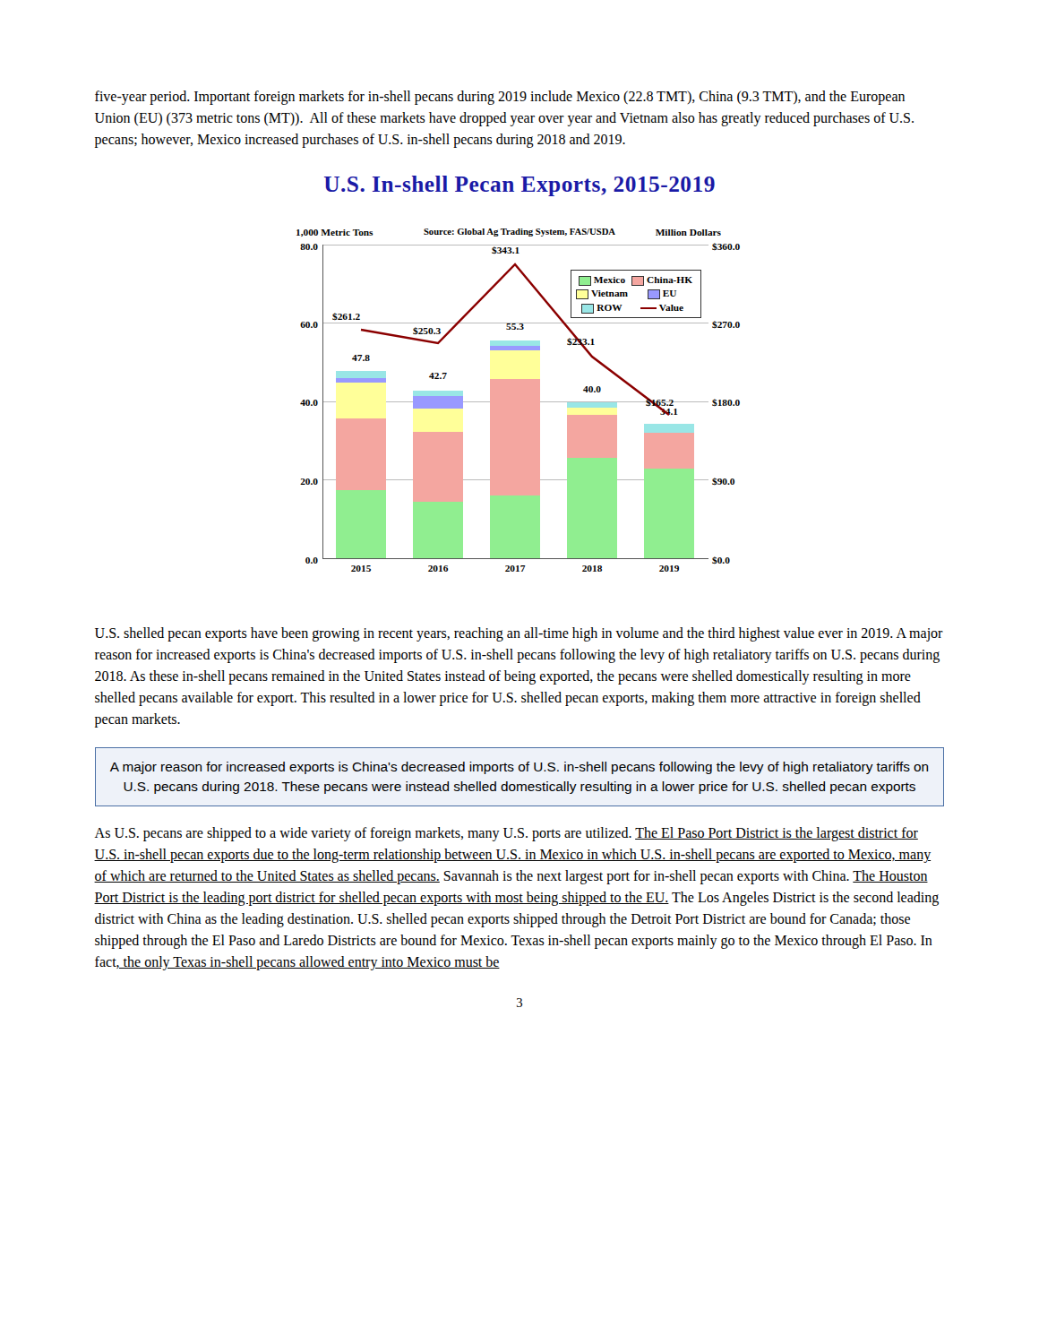five-year period. Important foreign markets for in-shell pecans during 2019 include Mexico (22.8 TMT), China (9.3 TMT), and the European Union (EU) (373 metric tons (MT)). All of these markets have dropped year over year and Vietnam also has greatly reduced purchases of U.S. pecans; however, Mexico increased purchases of U.S. in-shell pecans during 2018 and 2019.
U.S. In-shell Pecan Exports, 2015-2019
1,000 Metric Tons
Million Dollars
80.0
60.0
40.0
20.0
0.0
$360.0
$270.0
$180.0
$90.0
$0.0
| Mexico | China-HK |
| Vietnam | EU |
| ROW | Value |
47.8
2015
42.7
2016
55.3
2017
40.0
2018
34.1
2019
$261.2
$250.3
$343.1
$233.1
$165.2
Source: Global Ag Trading System, FAS/USDA
U.S. shelled pecan exports have been growing in recent years, reaching an all-time high in volume and the third highest value ever in 2019. A major reason for increased exports is China's decreased imports of U.S. in-shell pecans following the levy of high retaliatory tariffs on U.S. pecans during 2018. As these in-shell pecans remained in the United States instead of being exported, the pecans were shelled domestically resulting in more shelled pecans available for export. This resulted in a lower price for U.S. shelled pecan exports, making them more attractive in foreign shelled pecan markets.
A major reason for increased exports is China's decreased imports of U.S. in-shell pecans following the levy of high retaliatory tariffs on U.S. pecans during 2018. These pecans were instead shelled domestically resulting in a lower price for U.S. shelled pecan exports
As U.S. pecans are shipped to a wide variety of foreign markets, many U.S. ports are utilized. The El Paso Port District is the largest district for U.S. in-shell pecan exports due to the long-term relationship between U.S. in Mexico in which U.S. in-shell pecans are exported to Mexico, many of which are returned to the United States as shelled pecans. Savannah is the next largest port for in-shell pecan exports with China. The Houston Port District is the leading port district for shelled pecan exports with most being shipped to the EU. The Los Angeles District is the second leading district with China as the leading destination. U.S. shelled pecan exports shipped through the Detroit Port District are bound for Canada; those shipped through the El Paso and Laredo Districts are bound for Mexico. Texas in-shell pecan exports mainly go to the Mexico through El Paso. In fact, the only Texas in-shell pecans allowed entry into Mexico must be
3